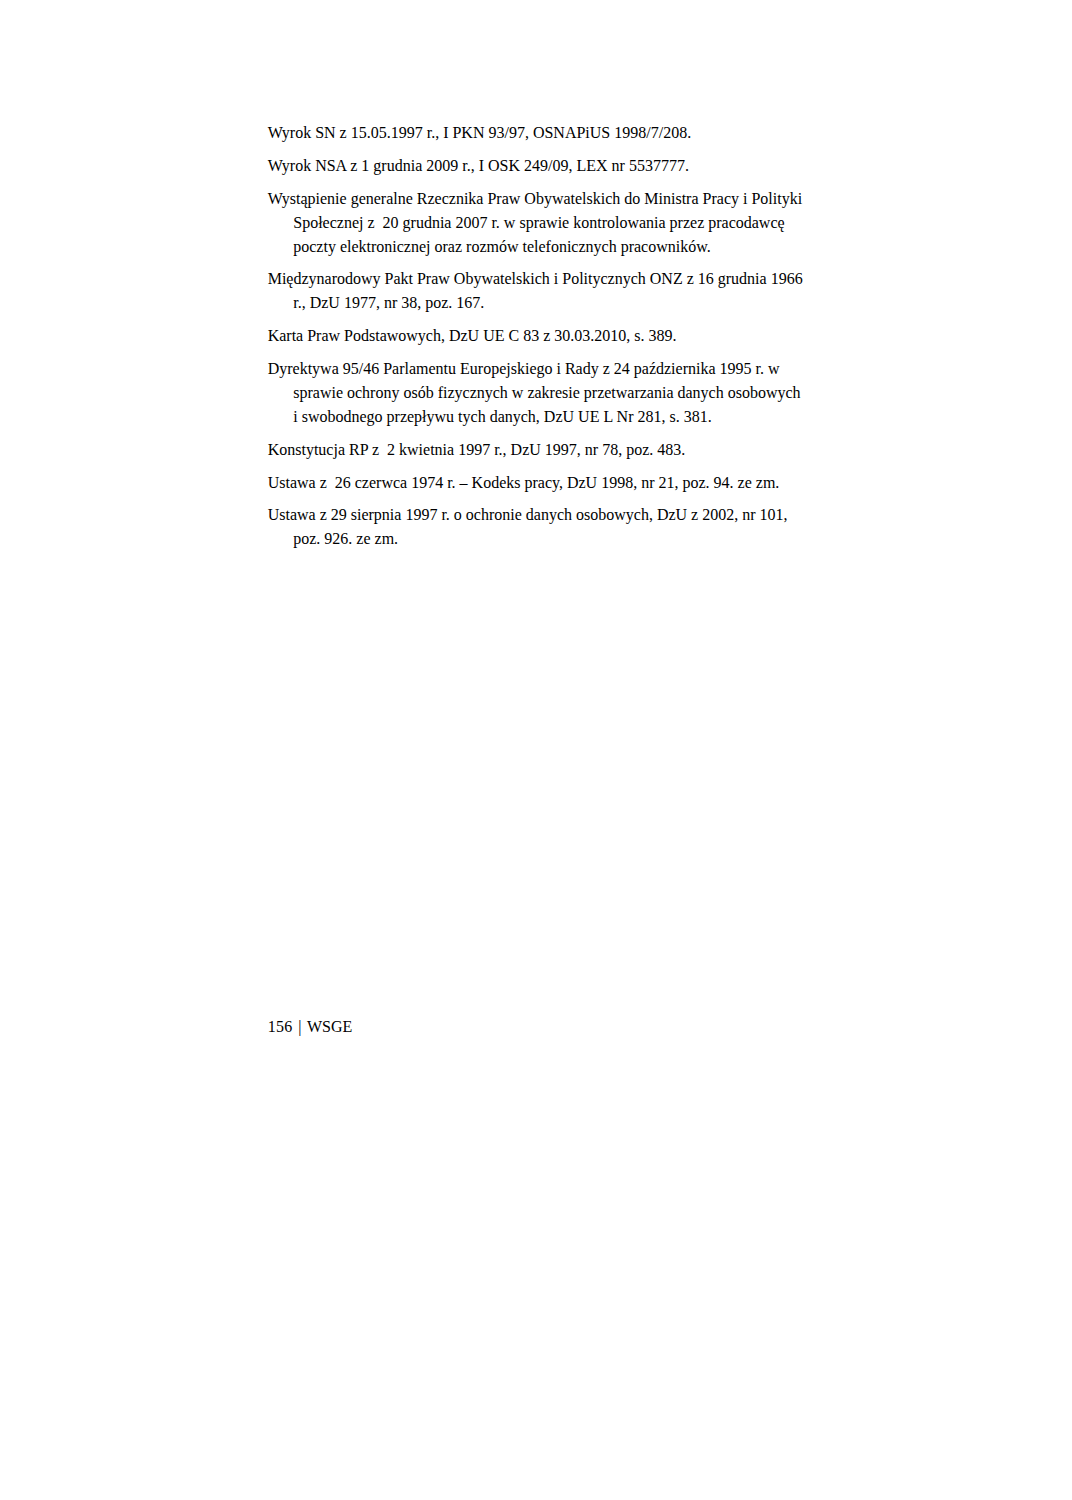Wyrok SN z 15.05.1997 r., I PKN 93/97, OSNAPiUS 1998/7/208.
Wyrok NSA z 1 grudnia 2009 r., I OSK 249/09, LEX nr 5537777.
Wystąpienie generalne Rzecznika Praw Obywatelskich do Ministra Pracy i Polityki Społecznej z 20 grudnia 2007 r. w sprawie kontrolowania przez pracodawcę poczty elektronicznej oraz rozmów telefonicznych pracowników.
Międzynarodowy Pakt Praw Obywatelskich i Politycznych ONZ z 16 grudnia 1966 r., DzU 1977, nr 38, poz. 167.
Karta Praw Podstawowych, DzU UE C 83 z 30.03.2010, s. 389.
Dyrektywa 95/46 Parlamentu Europejskiego i Rady z 24 października 1995 r. w sprawie ochrony osób fizycznych w zakresie przetwarzania danych osobowych i swobodnego przepływu tych danych, DzU UE L Nr 281, s. 381.
Konstytucja RP z 2 kwietnia 1997 r., DzU 1997, nr 78, poz. 483.
Ustawa z 26 czerwca 1974 r. – Kodeks pracy, DzU 1998, nr 21, poz. 94. ze zm.
Ustawa z 29 sierpnia 1997 r. o ochronie danych osobowych, DzU z 2002, nr 101, poz. 926. ze zm.
156|WSGE